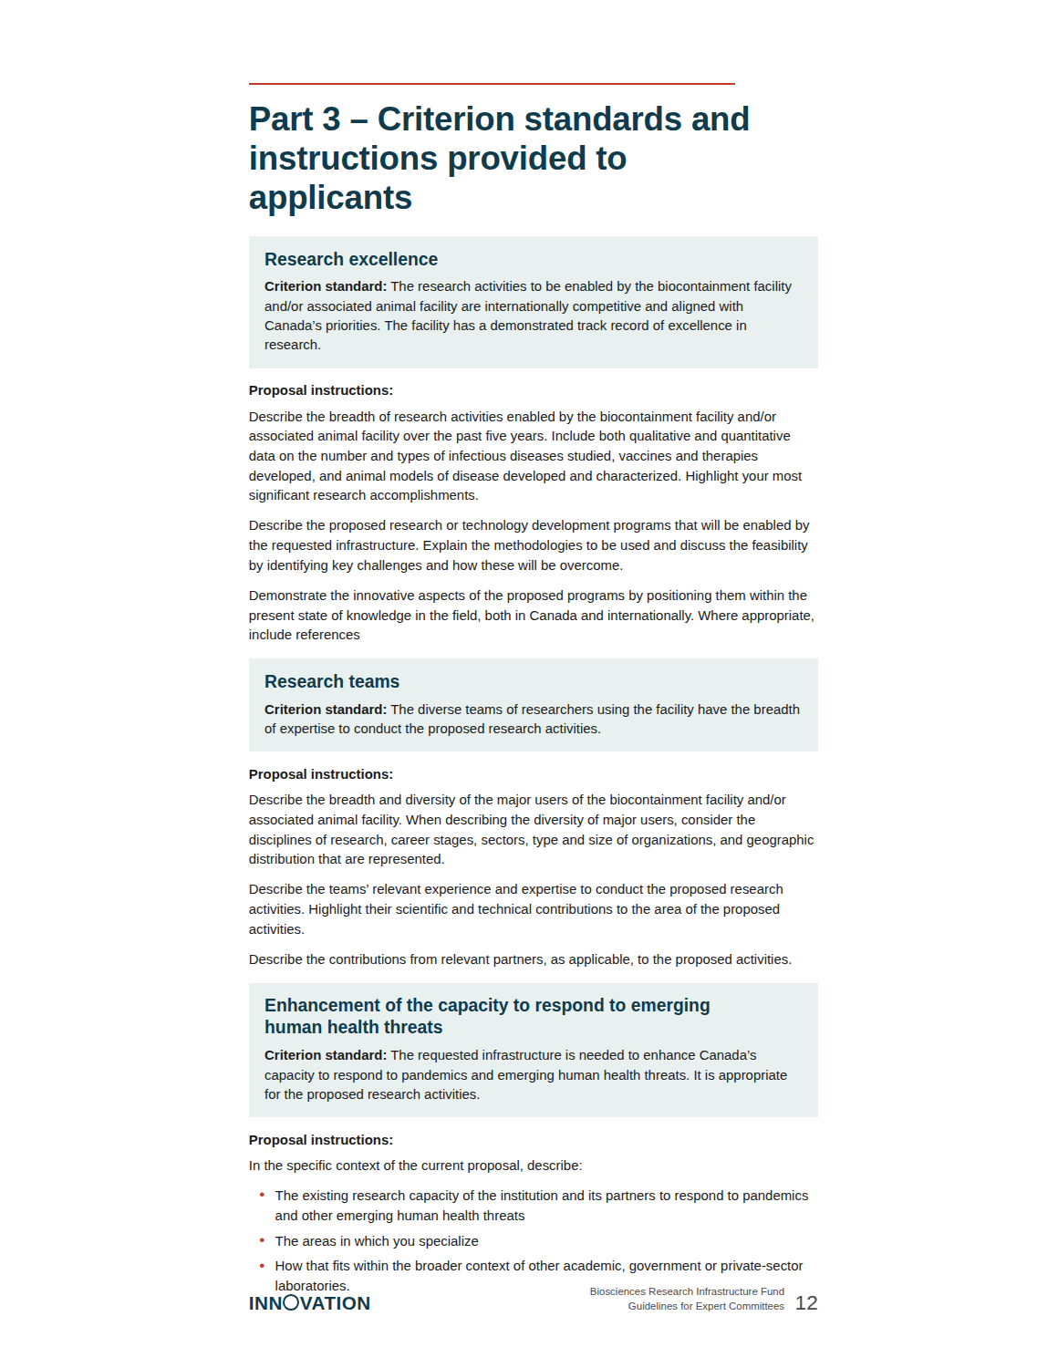Part 3 – Criterion standards and instructions provided to applicants
Research excellence
Criterion standard: The research activities to be enabled by the biocontainment facility and/or associated animal facility are internationally competitive and aligned with Canada’s priorities. The facility has a demonstrated track record of excellence in research.
Proposal instructions:
Describe the breadth of research activities enabled by the biocontainment facility and/or associated animal facility over the past five years. Include both qualitative and quantitative data on the number and types of infectious diseases studied, vaccines and therapies developed, and animal models of disease developed and characterized. Highlight your most significant research accomplishments.
Describe the proposed research or technology development programs that will be enabled by the requested infrastructure. Explain the methodologies to be used and discuss the feasibility by identifying key challenges and how these will be overcome.
Demonstrate the innovative aspects of the proposed programs by positioning them within the present state of knowledge in the field, both in Canada and internationally. Where appropriate, include references
Research teams
Criterion standard: The diverse teams of researchers using the facility have the breadth of expertise to conduct the proposed research activities.
Proposal instructions:
Describe the breadth and diversity of the major users of the biocontainment facility and/or associated animal facility. When describing the diversity of major users, consider the disciplines of research, career stages, sectors, type and size of organizations, and geographic distribution that are represented.
Describe the teams’ relevant experience and expertise to conduct the proposed research activities. Highlight their scientific and technical contributions to the area of the proposed activities.
Describe the contributions from relevant partners, as applicable, to the proposed activities.
Enhancement of the capacity to respond to emerging
human health threats
Criterion standard: The requested infrastructure is needed to enhance Canada’s capacity to respond to pandemics and emerging human health threats. It is appropriate for the proposed research activities.
Proposal instructions:
In the specific context of the current proposal, describe:
The existing research capacity of the institution and its partners to respond to pandemics and other emerging human health threats
The areas in which you specialize
How that fits within the broader context of other academic, government or private-sector laboratories.
INN VATION
Biosciences Research Infrastructure Fund
Guidelines for Expert Committees
12